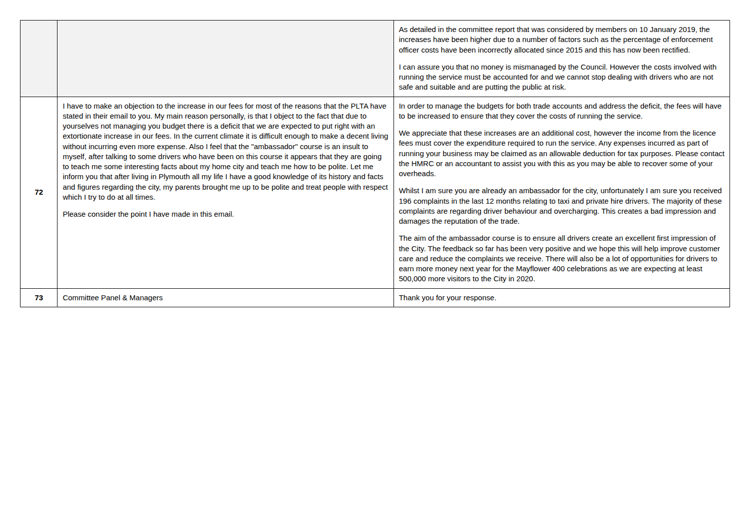| | | As detailed in the committee report that was considered by members on 10 January 2019, the increases have been higher due to a number of factors such as the percentage of enforcement officer costs have been incorrectly allocated since 2015 and this has now been rectified. I can assure you that no money is mismanaged by the Council. However the costs involved with running the service must be accounted for and we cannot stop dealing with drivers who are not safe and suitable and are putting the public at risk. |
| 72 | I have to make an objection to the increase in our fees for most of the reasons that the PLTA have stated in their email to you. My main reason personally, is that I object to the fact that due to yourselves not managing you budget there is a deficit that we are expected to put right with an extortionate increase in our fees. In the current climate it is difficult enough to make a decent living without incurring even more expense. Also I feel that the "ambassador" course is an insult to myself, after talking to some drivers who have been on this course it appears that they are going to teach me some interesting facts about my home city and teach me how to be polite. Let me inform you that after living in Plymouth all my life I have a good knowledge of its history and facts and figures regarding the city, my parents brought me up to be polite and treat people with respect which I try to do at all times. Please consider the point I have made in this email. | In order to manage the budgets for both trade accounts and address the deficit, the fees will have to be increased to ensure that they cover the costs of running the service. We appreciate that these increases are an additional cost, however the income from the licence fees must cover the expenditure required to run the service. Any expenses incurred as part of running your business may be claimed as an allowable deduction for tax purposes. Please contact the HMRC or an accountant to assist you with this as you may be able to recover some of your overheads. Whilst I am sure you are already an ambassador for the city, unfortunately I am sure you received 196 complaints in the last 12 months relating to taxi and private hire drivers. The majority of these complaints are regarding driver behaviour and overcharging. This creates a bad impression and damages the reputation of the trade. The aim of the ambassador course is to ensure all drivers create an excellent first impression of the City. The feedback so far has been very positive and we hope this will help improve customer care and reduce the complaints we receive. There will also be a lot of opportunities for drivers to earn more money next year for the Mayflower 400 celebrations as we are expecting at least 500,000 more visitors to the City in 2020. |
| 73 | Committee Panel & Managers | Thank you for your response. |